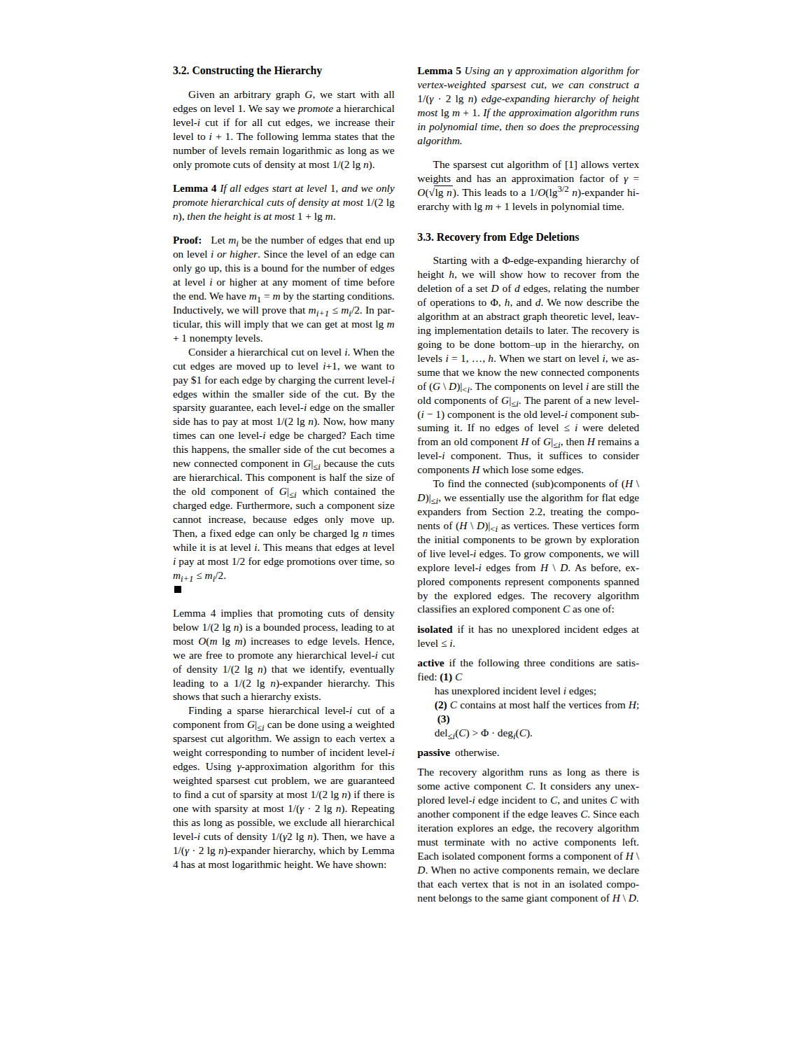3.2. Constructing the Hierarchy
Given an arbitrary graph G, we start with all edges on level 1. We say we promote a hierarchical level-i cut if for all cut edges, we increase their level to i + 1. The following lemma states that the number of levels remain logarithmic as long as we only promote cuts of density at most 1/(2 lg n).
Lemma 4 If all edges start at level 1, and we only promote hierarchical cuts of density at most 1/(2 lg n), then the height is at most 1 + lg m.
Proof: Let mi be the number of edges that end up on level i or higher. Since the level of an edge can only go up, this is a bound for the number of edges at level i or higher at any moment of time before the end. We have m1 = m by the starting conditions. Inductively, we will prove that mi+1 ≤ mi/2. In particular, this will imply that we can get at most lg m + 1 nonempty levels.
Consider a hierarchical cut on level i. When the cut edges are moved up to level i+1, we want to pay $1 for each edge by charging the current level-i edges within the smaller side of the cut. By the sparsity guarantee, each level-i edge on the smaller side has to pay at most 1/(2 lg n). Now, how many times can one level-i edge be charged? Each time this happens, the smaller side of the cut becomes a new connected component in G|≤i because the cuts are hierarchical. This component is half the size of the old component of G|≤i which contained the charged edge. Furthermore, such a component size cannot increase, because edges only move up. Then, a fixed edge can only be charged lg n times while it is at level i. This means that edges at level i pay at most 1/2 for edge promotions over time, so mi+1 ≤ mi/2.
Lemma 4 implies that promoting cuts of density below 1/(2 lg n) is a bounded process, leading to at most O(m lg m) increases to edge levels. Hence, we are free to promote any hierarchical level-i cut of density 1/(2 lg n) that we identify, eventually leading to a 1/(2 lg n)-expander hierarchy. This shows that such a hierarchy exists.
Finding a sparse hierarchical level-i cut of a component from G|≤i can be done using a weighted sparsest cut algorithm. We assign to each vertex a weight corresponding to number of incident level-i edges. Using γ-approximation algorithm for this weighted sparsest cut problem, we are guaranteed to find a cut of sparsity at most 1/(2 lg n) if there is one with sparsity at most 1/(γ · 2 lg n). Repeating this as long as possible, we exclude all hierarchical level-i cuts of density 1/(γ2 lg n). Then, we have a 1/(γ · 2 lg n)-expander hierarchy, which by Lemma 4 has at most logarithmic height. We have shown:
Lemma 5 Using an γ approximation algorithm for vertex-weighted sparsest cut, we can construct a 1/(γ · 2 lg n) edge-expanding hierarchy of height most lg m + 1. If the approximation algorithm runs in polynomial time, then so does the preprocessing algorithm.
The sparsest cut algorithm of [1] allows vertex weights and has an approximation factor of γ = O(√lg n). This leads to a 1/O(lg3/2 n)-expander hierarchy with lg m + 1 levels in polynomial time.
3.3. Recovery from Edge Deletions
Starting with a Φ-edge-expanding hierarchy of height h, we will show how to recover from the deletion of a set D of d edges, relating the number of operations to Φ, h, and d. We now describe the algorithm at an abstract graph theoretic level, leaving implementation details to later. The recovery is going to be done bottom–up in the hierarchy, on levels i = 1, …, h. When we start on level i, we assume that we know the new connected components of (G \ D)|<i. The components on level i are still the old components of G|≤i. The parent of a new level-(i − 1) component is the old level-i component subsuming it. If no edges of level ≤ i were deleted from an old component H of G|≤i, then H remains a level-i component. Thus, it suffices to consider components H which lose some edges.
To find the connected (sub)components of (H \ D)|≤i, we essentially use the algorithm for flat edge expanders from Section 2.2, treating the components of (H \ D)|<i as vertices. These vertices form the initial components to be grown by exploration of live level-i edges. To grow components, we will explore level-i edges from H \ D. As before, explored components represent components spanned by the explored edges. The recovery algorithm classifies an explored component C as one of:
isolated
if it has no unexplored incident edges at level ≤ i.
active
if the following three conditions are satisfied: (1) C has unexplored incident level i edges; (2) C contains at most half the vertices from H; (3) del≤i(C) > Φ · degi(C).
passive
otherwise.
The recovery algorithm runs as long as there is some active component C. It considers any unexplored level-i edge incident to C, and unites C with another component if the edge leaves C. Since each iteration explores an edge, the recovery algorithm must terminate with no active components left. Each isolated component forms a component of H \ D. When no active components remain, we declare that each vertex that is not in an isolated component belongs to the same giant component of H \ D.